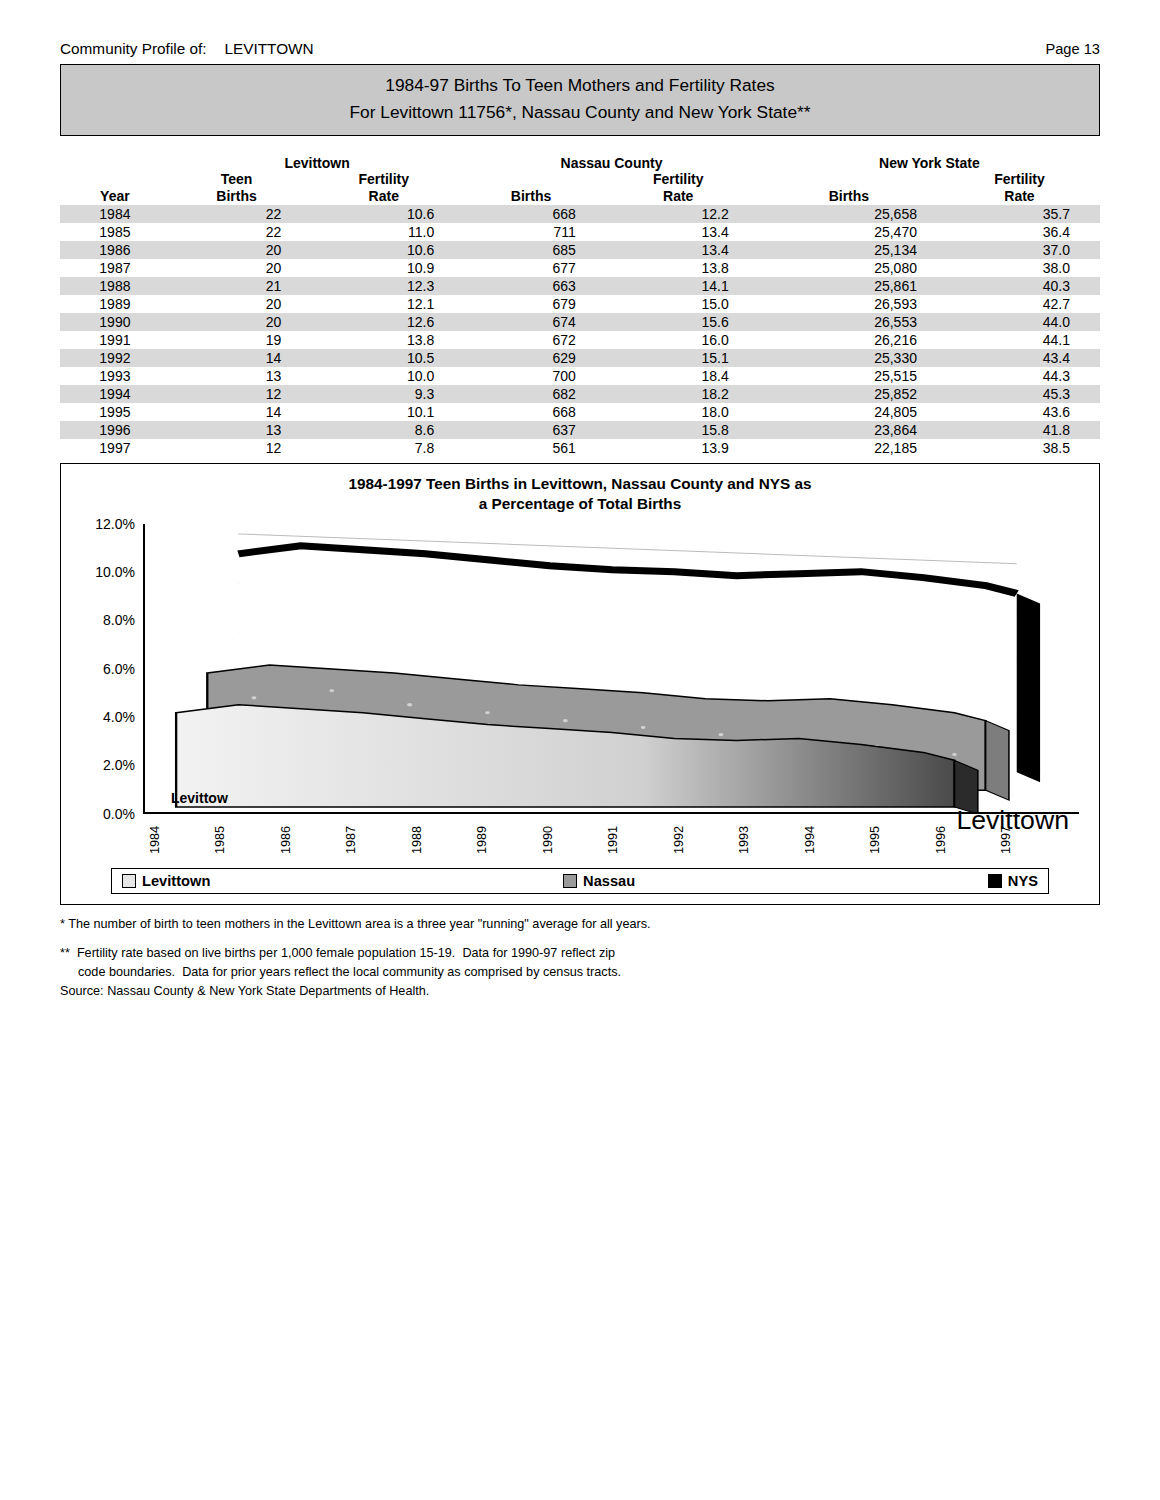Community Profile of:LEVITTOWN
Page 13
1984-97 Births To Teen Mothers and Fertility Rates
For Levittown 11756*, Nassau County and New York State**
| | Levittown | Nassau County | New York State |
| --- | --- | --- | --- |
| | Teen | Fertility | | Fertility | | Fertility |
| Year | Births | Rate | Births | Rate | Births | Rate |
| 1984 | 22 | 10.6 | 668 | 12.2 | 25,658 | 35.7 |
| 1985 | 22 | 11.0 | 711 | 13.4 | 25,470 | 36.4 |
| 1986 | 20 | 10.6 | 685 | 13.4 | 25,134 | 37.0 |
| 1987 | 20 | 10.9 | 677 | 13.8 | 25,080 | 38.0 |
| 1988 | 21 | 12.3 | 663 | 14.1 | 25,861 | 40.3 |
| 1989 | 20 | 12.1 | 679 | 15.0 | 26,593 | 42.7 |
| 1990 | 20 | 12.6 | 674 | 15.6 | 26,553 | 44.0 |
| 1991 | 19 | 13.8 | 672 | 16.0 | 26,216 | 44.1 |
| 1992 | 14 | 10.5 | 629 | 15.1 | 25,330 | 43.4 |
| 1993 | 13 | 10.0 | 700 | 18.4 | 25,515 | 44.3 |
| 1994 | 12 | 9.3 | 682 | 18.2 | 25,852 | 45.3 |
| 1995 | 14 | 10.1 | 668 | 18.0 | 24,805 | 43.6 |
| 1996 | 13 | 8.6 | 637 | 15.8 | 23,864 | 41.8 |
| 1997 | 12 | 7.8 | 561 | 13.9 | 22,185 | 38.5 |
1984-1997 Teen Births in Levittown, Nassau County and NYS as
a Percentage of Total Births
12.0%
10.0%
8.0%
6.0%
4.0%
2.0%
0.0%
Levittow
Levittown
1984 1985 1986 1987 1988 1989 1990 1991 1992 1993 1994 1995 1996 1997
Levittown
Nassau
NYS
* The number of birth to teen mothers in the Levittown area is a three year "running" average for all years.
** Fertility rate based on live births per 1,000 female population 15-19. Data for 1990-97 reflect zip
code boundaries. Data for prior years reflect the local community as comprised by census tracts.
Source: Nassau County & New York State Departments of Health.